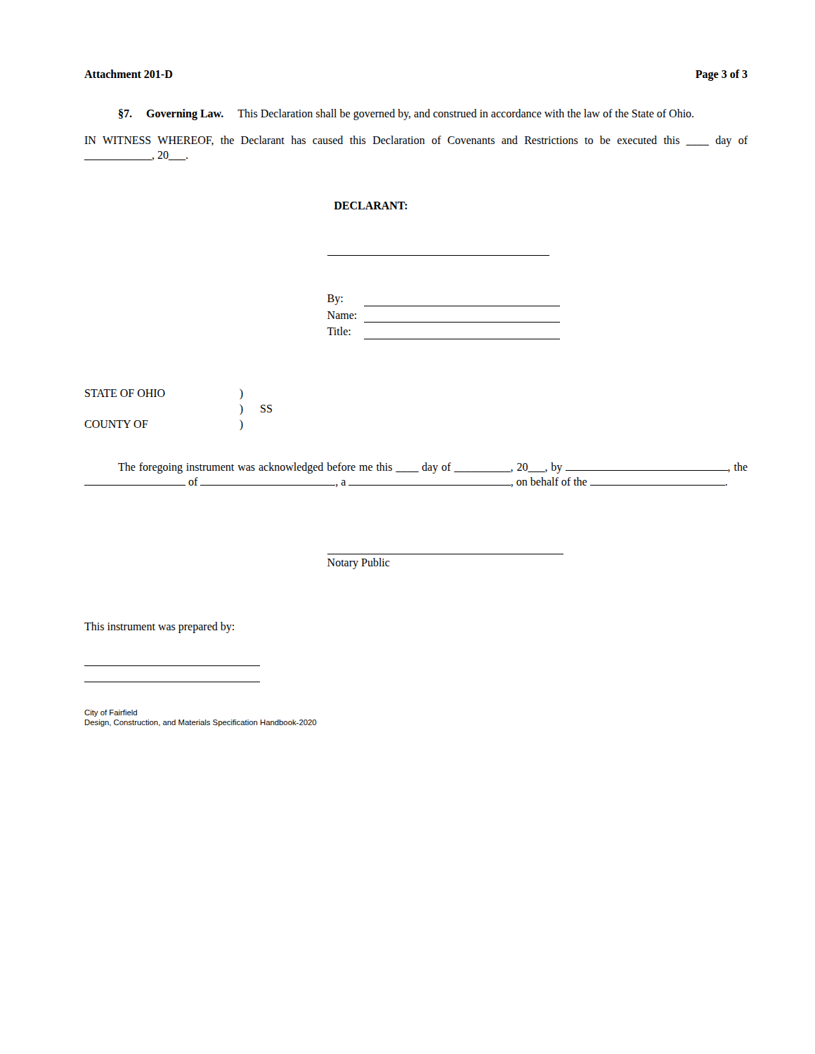Attachment 201-D Page 3 of 3
§7. Governing Law. This Declaration shall be governed by, and construed in accordance with the law of the State of Ohio.
IN WITNESS WHEREOF, the Declarant has caused this Declaration of Covenants and Restrictions to be executed this ____ day of ____________, 20___.
DECLARANT:
By:
Name:
Title:
| STATE OF OHIO | ) | |
| | ) | SS |
| COUNTY OF | ) | |
The foregoing instrument was acknowledged before me this ____ day of __________, 20___, by , the of , a , on behalf of the .
Notary Public
This instrument was prepared by:
City of Fairfield
Design, Construction, and Materials Specification Handbook-2020